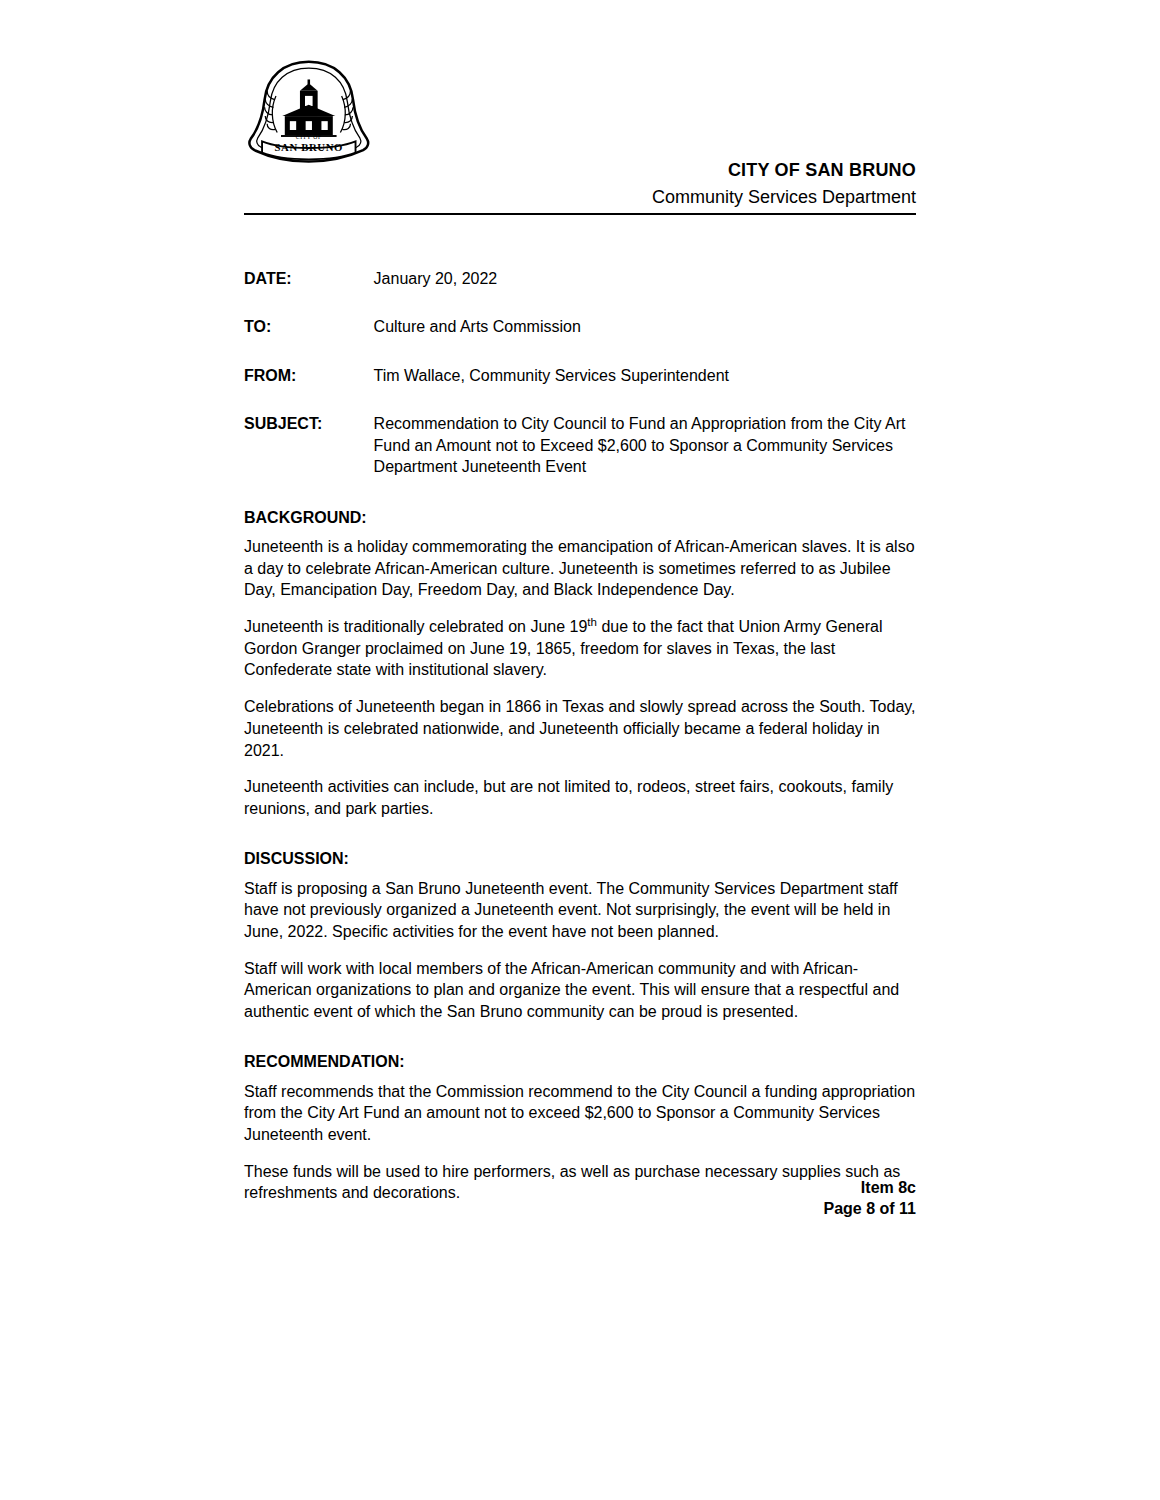SAN BRUNO CITY OF
CITY OF SAN BRUNO
Community Services Department
DATE:
January 20, 2022
TO:
Culture and Arts Commission
FROM:
Tim Wallace, Community Services Superintendent
SUBJECT:
Recommendation to City Council to Fund an Appropriation from the City Art Fund an Amount not to Exceed $2,600 to Sponsor a Community Services Department Juneteenth Event
BACKGROUND:
Juneteenth is a holiday commemorating the emancipation of African-American slaves. It is also a day to celebrate African-American culture. Juneteenth is sometimes referred to as Jubilee Day, Emancipation Day, Freedom Day, and Black Independence Day.
Juneteenth is traditionally celebrated on June 19th due to the fact that Union Army General Gordon Granger proclaimed on June 19, 1865, freedom for slaves in Texas, the last Confederate state with institutional slavery.
Celebrations of Juneteenth began in 1866 in Texas and slowly spread across the South. Today, Juneteenth is celebrated nationwide, and Juneteenth officially became a federal holiday in 2021.
Juneteenth activities can include, but are not limited to, rodeos, street fairs, cookouts, family reunions, and park parties.
DISCUSSION:
Staff is proposing a San Bruno Juneteenth event. The Community Services Department staff have not previously organized a Juneteenth event. Not surprisingly, the event will be held in June, 2022. Specific activities for the event have not been planned.
Staff will work with local members of the African-American community and with African-American organizations to plan and organize the event. This will ensure that a respectful and authentic event of which the San Bruno community can be proud is presented.
RECOMMENDATION:
Staff recommends that the Commission recommend to the City Council a funding appropriation from the City Art Fund an amount not to exceed $2,600 to Sponsor a Community Services Juneteenth event.
These funds will be used to hire performers, as well as purchase necessary supplies such as refreshments and decorations.
Item 8c
Page 8 of 11